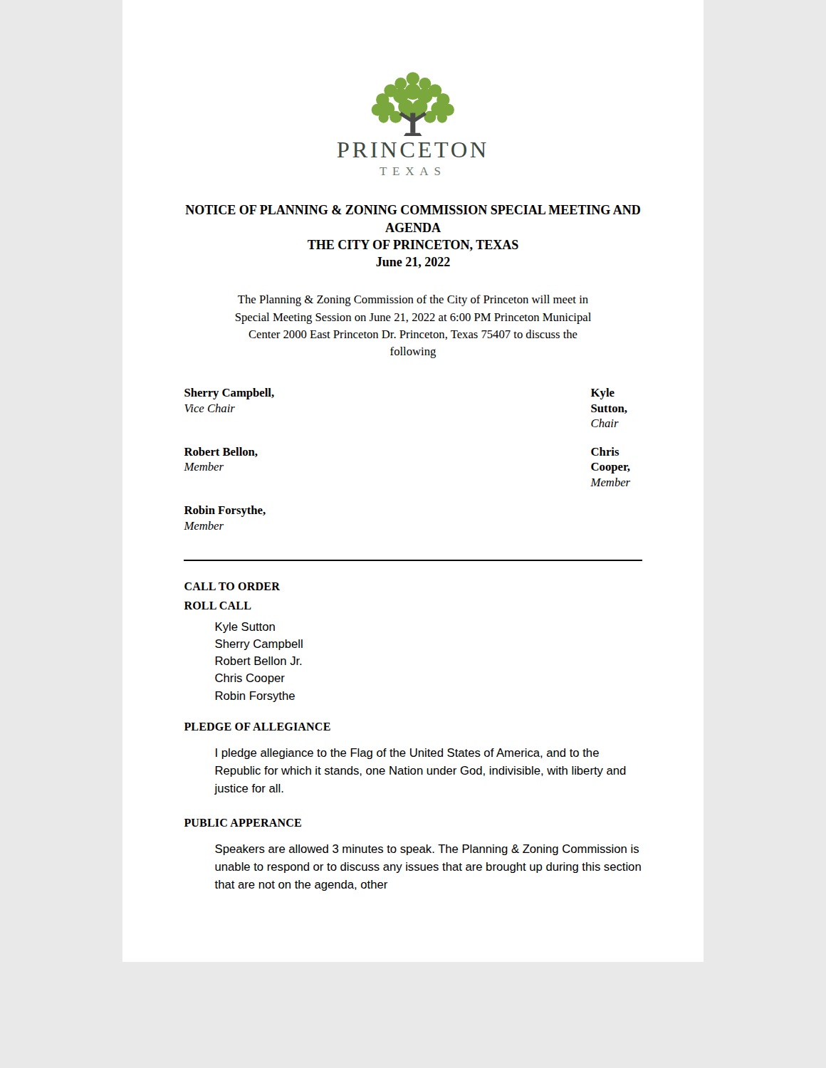PRINCETON TEXAS
NOTICE OF PLANNING & ZONING COMMISSION SPECIAL MEETING AND AGENDA THE CITY OF PRINCETON, TEXAS June 21, 2022
The Planning & Zoning Commission of the City of Princeton will meet in Special Meeting Session on June 21, 2022 at 6:00 PM Princeton Municipal Center 2000 East Princeton Dr. Princeton, Texas 75407 to discuss the following
| Sherry Campbell, Vice Chair | Kyle Sutton, Chair |
| Robert Bellon, Member | Chris Cooper, Member |
| Robin Forsythe, Member | |
CALL TO ORDER
ROLL CALL
Kyle Sutton
Sherry Campbell
Robert Bellon Jr.
Chris Cooper
Robin Forsythe
PLEDGE OF ALLEGIANCE
I pledge allegiance to the Flag of the United States of America, and to the Republic for which it stands, one Nation under God, indivisible, with liberty and justice for all.
PUBLIC APPERANCE
Speakers are allowed 3 minutes to speak. The Planning & Zoning Commission is unable to respond or to discuss any issues that are brought up during this section that are not on the agenda, other